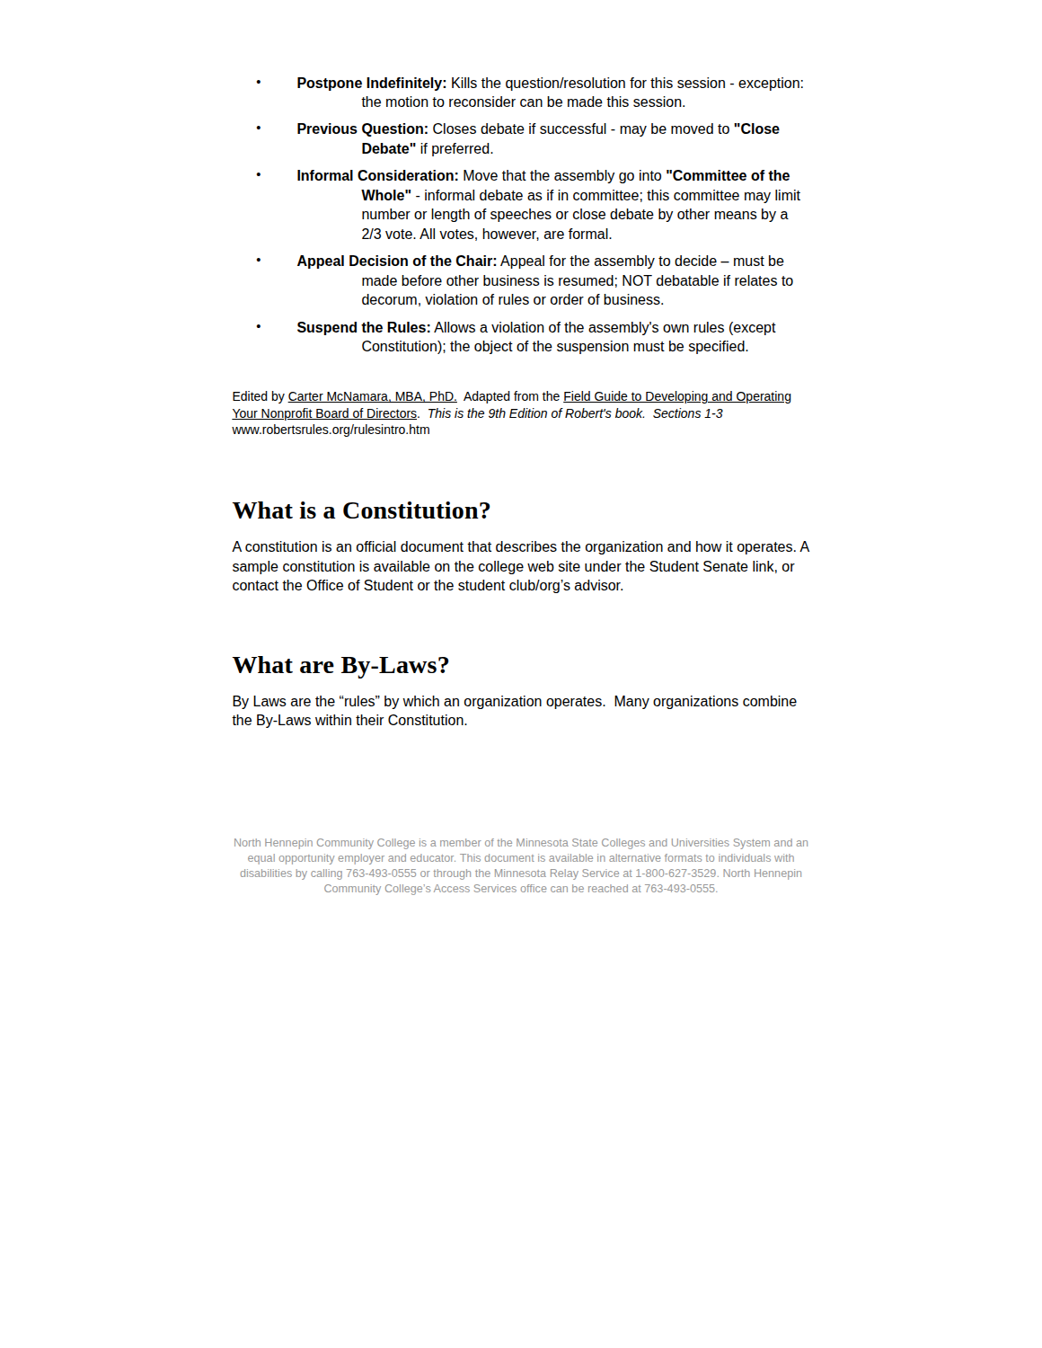Postpone Indefinitely: Kills the question/resolution for this session - exception: the motion to reconsider can be made this session.
Previous Question: Closes debate if successful - may be moved to "Close Debate" if preferred.
Informal Consideration: Move that the assembly go into "Committee of the Whole" - informal debate as if in committee; this committee may limit number or length of speeches or close debate by other means by a 2/3 vote. All votes, however, are formal.
Appeal Decision of the Chair: Appeal for the assembly to decide – must be made before other business is resumed; NOT debatable if relates to decorum, violation of rules or order of business.
Suspend the Rules: Allows a violation of the assembly's own rules (except Constitution); the object of the suspension must be specified.
Edited by Carter McNamara, MBA, PhD. Adapted from the Field Guide to Developing and Operating Your Nonprofit Board of Directors. This is the 9th Edition of Robert's book. Sections 1-3 www.robertsrules.org/rulesintro.htm
What is a Constitution?
A constitution is an official document that describes the organization and how it operates. A sample constitution is available on the college web site under the Student Senate link, or contact the Office of Student or the student club/org’s advisor.
What are By-Laws?
By Laws are the “rules” by which an organization operates. Many organizations combine the By-Laws within their Constitution.
North Hennepin Community College is a member of the Minnesota State Colleges and Universities System and an equal opportunity employer and educator. This document is available in alternative formats to individuals with disabilities by calling 763-493-0555 or through the Minnesota Relay Service at 1-800-627-3529. North Hennepin Community College’s Access Services office can be reached at 763-493-0555.